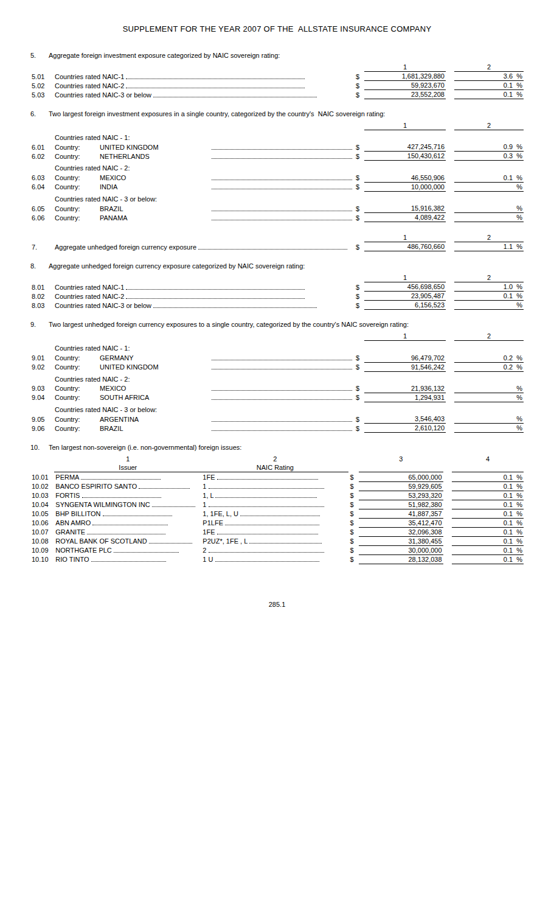SUPPLEMENT FOR THE YEAR 2007 OF THE ALLSTATE INSURANCE COMPANY
5.
Aggregate foreign investment exposure categorized by NAIC sovereign rating:
| | | | 1 | | 2 |
| 5.01 | Countries rated NAIC-1 | $ | 1,681,329,880 | | 3.6 % |
| 5.02 | Countries rated NAIC-2 | $ | 59,923,670 | | 0.1 % |
| 5.03 | Countries rated NAIC-3 or below | $ | 23,552,208 | | 0.1 % |
6.
Two largest foreign investment exposures in a single country, categorized by the country's NAIC sovereign rating:
| | | | | | 1 | | 2 |
| | Countries rated NAIC - 1: |
| 6.01 | Country: | UNITED KINGDOM | | $ | 427,245,716 | | 0.9 % |
| 6.02 | Country: | NETHERLANDS | | $ | 150,430,612 | | 0.3 % |
| | Countries rated NAIC - 2: |
| 6.03 | Country: | MEXICO | | $ | 46,550,906 | | 0.1 % |
| 6.04 | Country: | INDIA | | $ | 10,000,000 | | % |
| | Countries rated NAIC - 3 or below: |
| 6.05 | Country: | BRAZIL | | $ | 15,916,382 | | % |
| 6.06 | Country: | PANAMA | | $ | 4,089,422 | | % |
| | | | 1 | | 2 |
| 7. | Aggregate unhedged foreign currency exposure | $ | 486,760,660 | | 1.1 % |
8.
Aggregate unhedged foreign currency exposure categorized by NAIC sovereign rating:
| | | | 1 | | 2 |
| 8.01 | Countries rated NAIC-1 | $ | 456,698,650 | | 1.0 % |
| 8.02 | Countries rated NAIC-2 | $ | 23,905,487 | | 0.1 % |
| 8.03 | Countries rated NAIC-3 or below | $ | 6,156,523 | | % |
9.
Two largest unhedged foreign currency exposures to a single country, categorized by the country's NAIC sovereign rating:
| | | | | | 1 | | 2 |
| | Countries rated NAIC - 1: |
| 9.01 | Country: | GERMANY | | $ | 96,479,702 | | 0.2 % |
| 9.02 | Country: | UNITED KINGDOM | | $ | 91,546,242 | | 0.2 % |
| | Countries rated NAIC - 2: |
| 9.03 | Country: | MEXICO | | $ | 21,936,132 | | % |
| 9.04 | Country: | SOUTH AFRICA | | $ | 1,294,931 | | % |
| | Countries rated NAIC - 3 or below: |
| 9.05 | Country: | ARGENTINA | | $ | 3,546,403 | | % |
| 9.06 | Country: | BRAZIL | | $ | 2,610,120 | | % |
10.
Ten largest non-sovereign (i.e. non-governmental) foreign issues:
| | 1 | 2 | | 3 | | 4 |
| | Issuer | NAIC Rating | | | | |
| 10.01 | PERMA | 1FE | $ | 65,000,000 | | 0.1 % |
| 10.02 | BANCO ESPIRITO SANTO | 1 | $ | 59,929,605 | | 0.1 % |
| 10.03 | FORTIS | 1, L | $ | 53,293,320 | | 0.1 % |
| 10.04 | SYNGENTA WILMINGTON INC | 1 | $ | 51,982,380 | | 0.1 % |
| 10.05 | BHP BILLITON | 1, 1FE, L, U | $ | 41,887,357 | | 0.1 % |
| 10.06 | ABN AMRO | P1LFE | $ | 35,412,470 | | 0.1 % |
| 10.07 | GRANITE | 1FE | $ | 32,096,308 | | 0.1 % |
| 10.08 | ROYAL BANK OF SCOTLAND | P2UZ*, 1FE , L | $ | 31,380,455 | | 0.1 % |
| 10.09 | NORTHGATE PLC | 2 | $ | 30,000,000 | | 0.1 % |
| 10.10 | RIO TINTO | 1 U | $ | 28,132,038 | | 0.1 % |
285.1